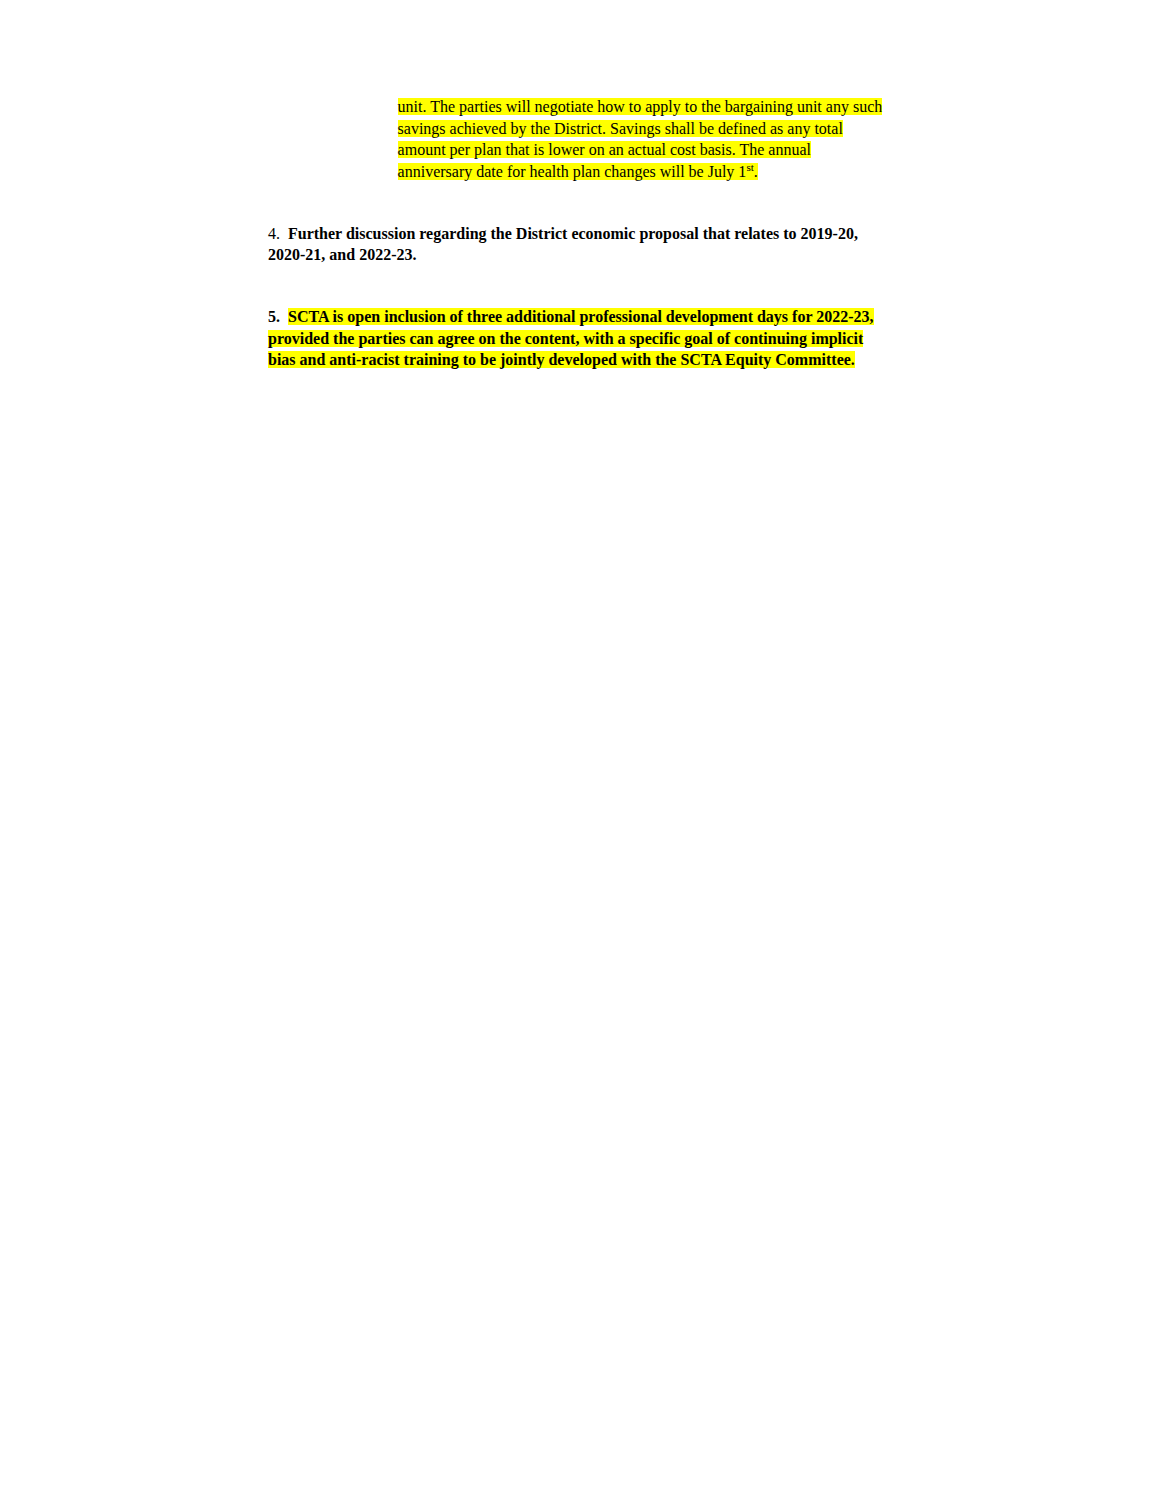unit. The parties will negotiate how to apply to the bargaining unit any such savings achieved by the District. Savings shall be defined as any total amount per plan that is lower on an actual cost basis. The annual anniversary date for health plan changes will be July 1st.
4. Further discussion regarding the District economic proposal that relates to 2019-20, 2020-21, and 2022-23.
5. SCTA is open inclusion of three additional professional development days for 2022-23, provided the parties can agree on the content, with a specific goal of continuing implicit bias and anti-racist training to be jointly developed with the SCTA Equity Committee.